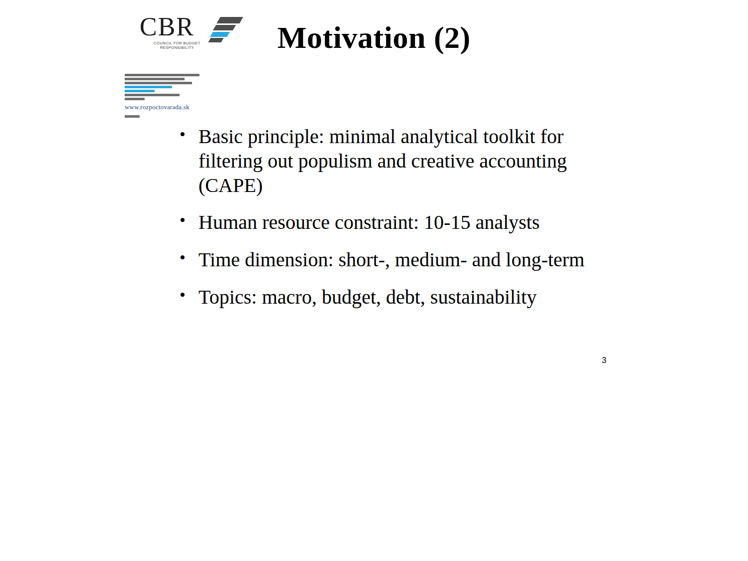CBR
COUNCIL FOR BUDGET
RESPONSIBILITY
www.rozpoctovarada.sk
Motivation (2)
Basic principle: minimal analytical toolkit for filtering out populism and creative accounting (CAPE)
Human resource constraint: 10-15 analysts
Time dimension: short-, medium- and long-term
Topics: macro, budget, debt, sustainability
3